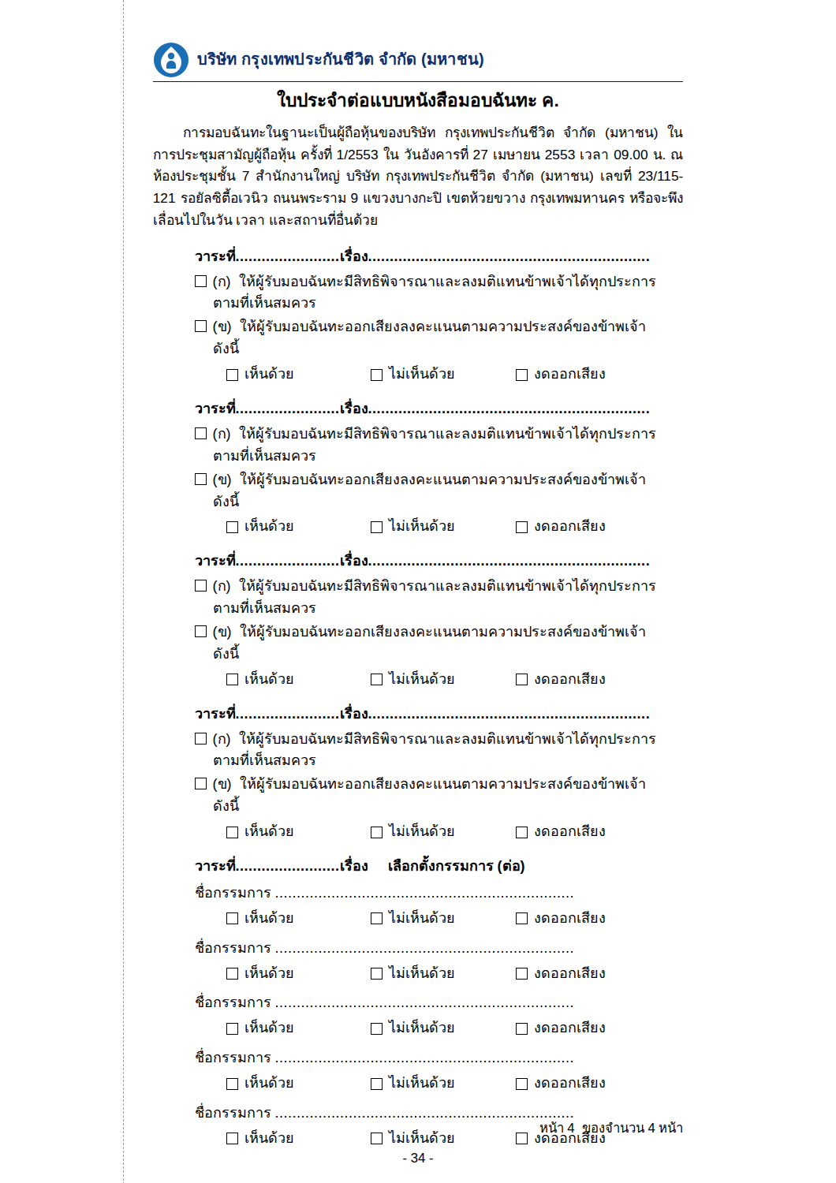บริษัท กรุงเทพประกันชีวิต จำกัด (มหาชน)
ใบประจำต่อแบบหนังสือมอบฉันทะ ค.
การมอบฉันทะในฐานะเป็นผู้ถือหุ้นของบริษัท กรุงเทพประกันชีวิต จำกัด (มหาชน) ในการประชุมสามัญผู้ถือหุ้น ครั้งที่ 1/2553 ใน วันอังคารที่ 27 เมษายน 2553 เวลา 09.00 น. ณ ห้องประชุมชั้น 7 สำนักงานใหญ่ บริษัท กรุงเทพประกันชีวิต จำกัด (มหาชน) เลขที่ 23/115-121 รอยัลซิตี้อเวนิว ถนนพระราม 9 แขวงบางกะปิ เขตห้วยขวาง กรุงเทพมหานคร หรือจะพึงเลื่อนไปในวัน เวลา และสถานที่อื่นด้วย
วาระที่........................ เรื่อง.................................................................
(ก) ให้ผู้รับมอบฉันทะมีสิทธิพิจารณาและลงมติแทนข้าพเจ้าได้ทุกประการตามที่เห็นสมควร
(ข) ให้ผู้รับมอบฉันทะออกเสียงลงคะแนนตามความประสงค์ของข้าพเจ้า ดังนี้
เห็นด้วย
ไม่เห็นด้วย
งดออกเสียง
วาระที่........................ เรื่อง.................................................................
(ก) ให้ผู้รับมอบฉันทะมีสิทธิพิจารณาและลงมติแทนข้าพเจ้าได้ทุกประการตามที่เห็นสมควร
(ข) ให้ผู้รับมอบฉันทะออกเสียงลงคะแนนตามความประสงค์ของข้าพเจ้า ดังนี้
เห็นด้วย
ไม่เห็นด้วย
งดออกเสียง
วาระที่........................ เรื่อง.................................................................
(ก) ให้ผู้รับมอบฉันทะมีสิทธิพิจารณาและลงมติแทนข้าพเจ้าได้ทุกประการตามที่เห็นสมควร
(ข) ให้ผู้รับมอบฉันทะออกเสียงลงคะแนนตามความประสงค์ของข้าพเจ้า ดังนี้
เห็นด้วย
ไม่เห็นด้วย
งดออกเสียง
วาระที่........................ เรื่อง.................................................................
(ก) ให้ผู้รับมอบฉันทะมีสิทธิพิจารณาและลงมติแทนข้าพเจ้าได้ทุกประการตามที่เห็นสมควร
(ข) ให้ผู้รับมอบฉันทะออกเสียงลงคะแนนตามความประสงค์ของข้าพเจ้า ดังนี้
เห็นด้วย
ไม่เห็นด้วย
งดออกเสียง
วาระที่........................ เรื่อง เลือกตั้งกรรมการ (ต่อ)
ชื่อกรรมการ .....................................................................
เห็นด้วย
ไม่เห็นด้วย
งดออกเสียง
ชื่อกรรมการ .....................................................................
เห็นด้วย
ไม่เห็นด้วย
งดออกเสียง
ชื่อกรรมการ .....................................................................
เห็นด้วย
ไม่เห็นด้วย
งดออกเสียง
ชื่อกรรมการ .....................................................................
เห็นด้วย
ไม่เห็นด้วย
งดออกเสียง
ชื่อกรรมการ .....................................................................
เห็นด้วย
ไม่เห็นด้วย
งดออกเสียง
หน้า 4 ของจำนวน 4 หน้า
- 34 -